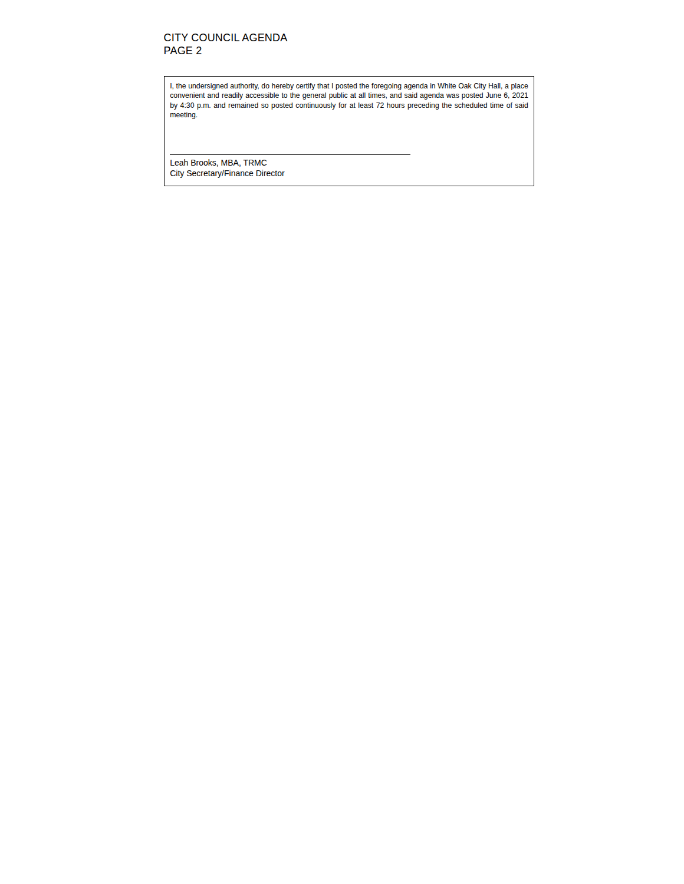CITY COUNCIL AGENDA
PAGE 2
I, the undersigned authority, do hereby certify that I posted the foregoing agenda in White Oak City Hall, a place convenient and readily accessible to the general public at all times, and said agenda was posted June 6, 2021 by 4:30 p.m. and remained so posted continuously for at least 72 hours preceding the scheduled time of said meeting.
Leah Brooks, MBA, TRMC
City Secretary/Finance Director